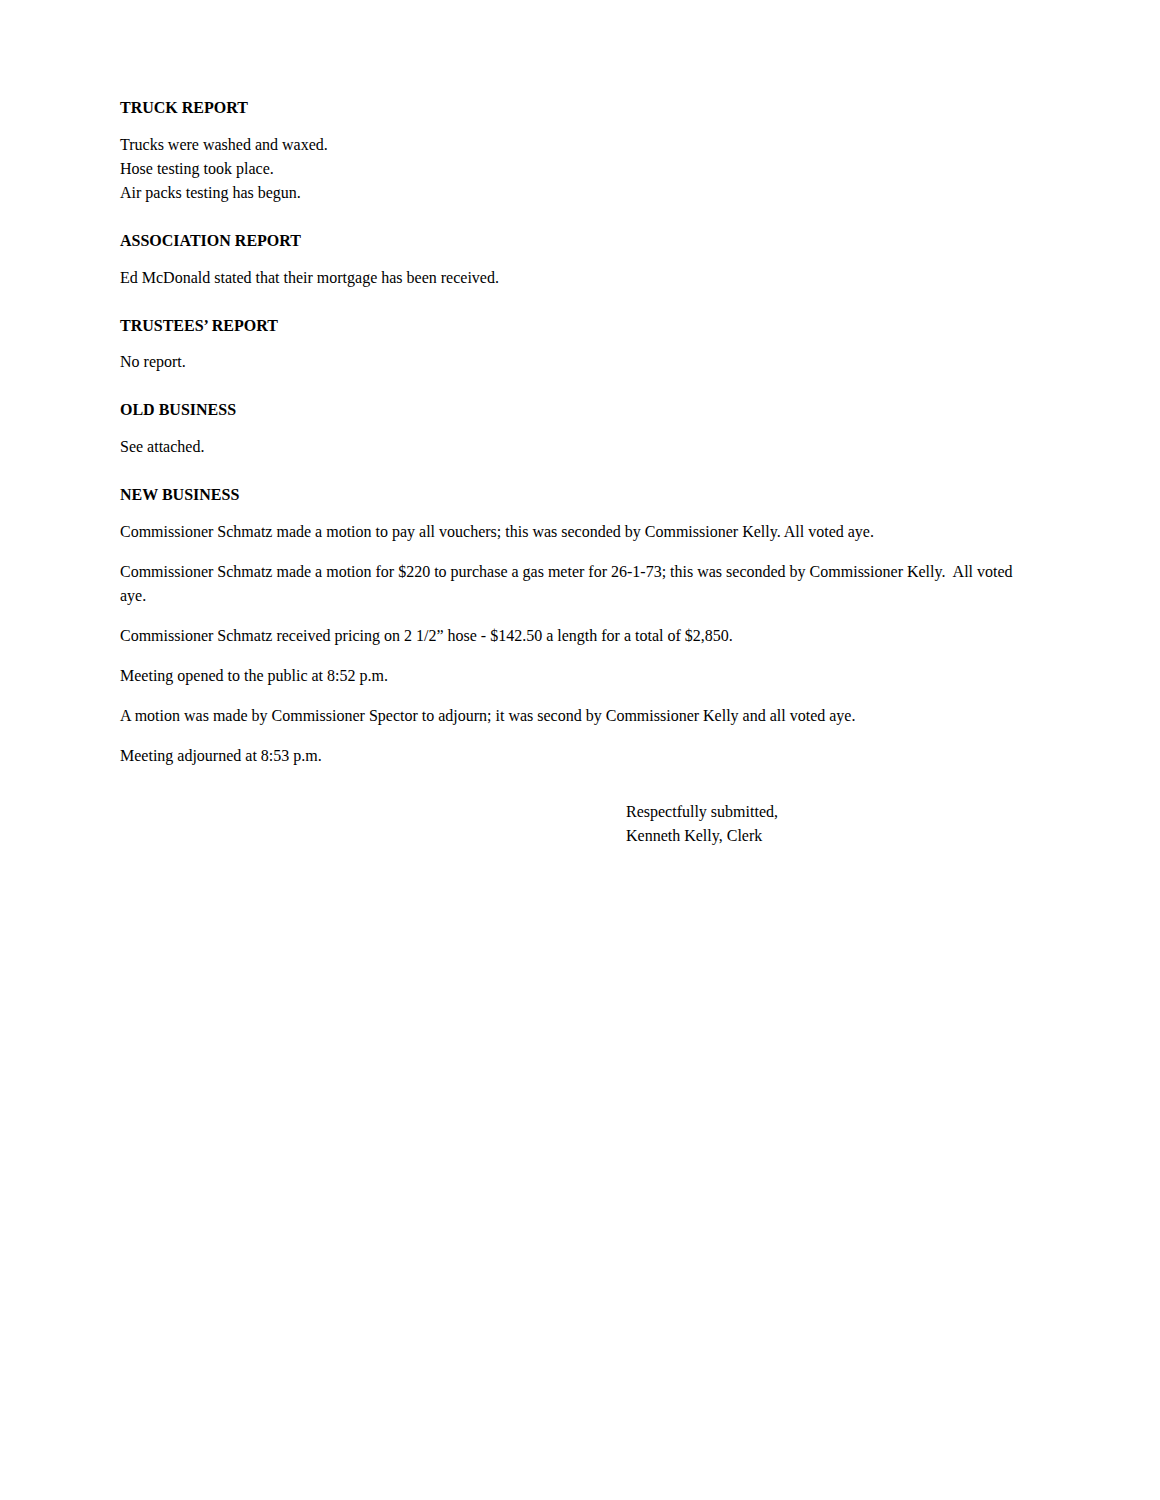Truck Report
Trucks were washed and waxed.
Hose testing took place.
Air packs testing has begun.
Association Report
Ed McDonald stated that their mortgage has been received.
Trustees’ Report
No report.
Old Business
See attached.
New Business
Commissioner Schmatz made a motion to pay all vouchers; this was seconded by Commissioner Kelly. All voted aye.
Commissioner Schmatz made a motion for $220 to purchase a gas meter for 26-1-73; this was seconded by Commissioner Kelly. All voted aye.
Commissioner Schmatz received pricing on 2 1/2” hose - $142.50 a length for a total of $2,850.
Meeting opened to the public at 8:52 p.m.
A motion was made by Commissioner Spector to adjourn; it was second by Commissioner Kelly and all voted aye.
Meeting adjourned at 8:53 p.m.
Respectfully submitted,
Kenneth Kelly, Clerk